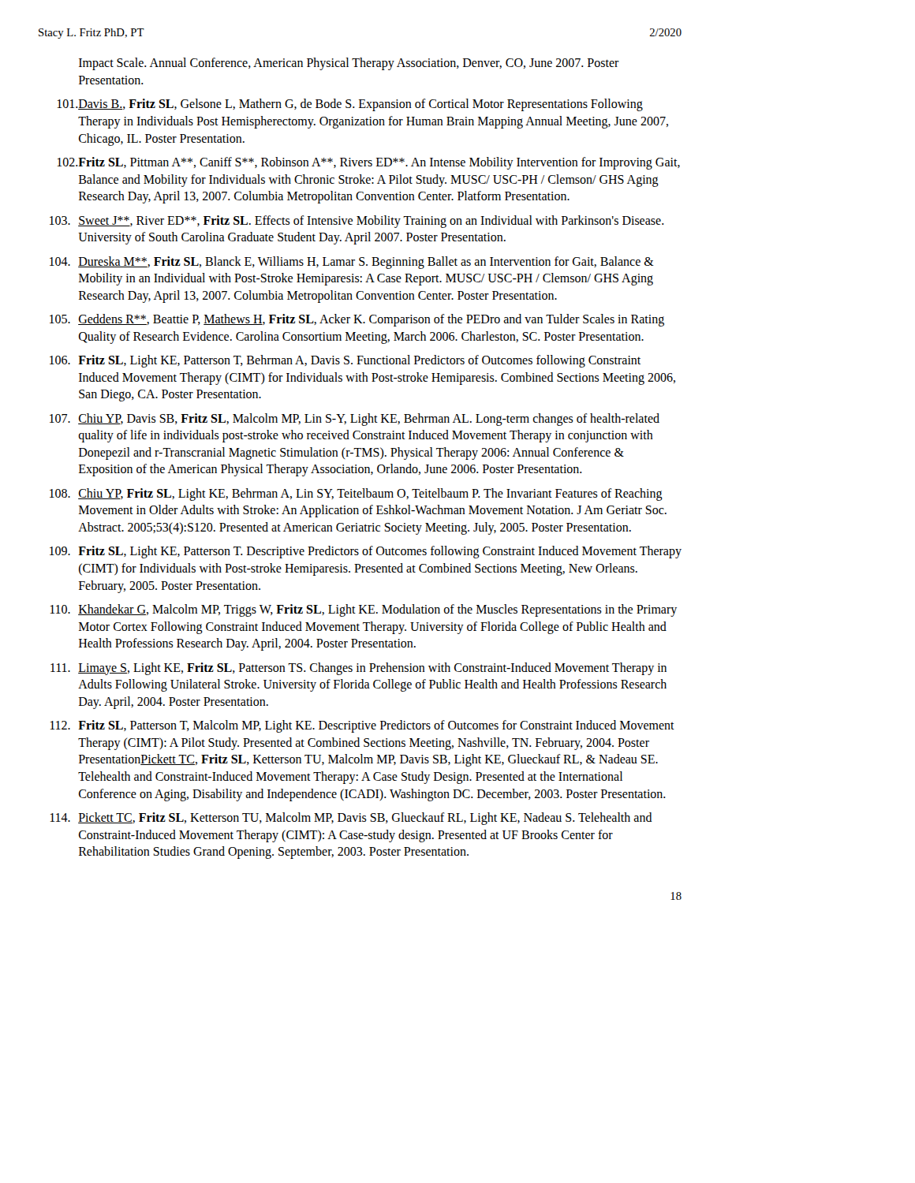Stacy L. Fritz PhD, PT
2/2020
Impact Scale. Annual Conference, American Physical Therapy Association, Denver, CO, June 2007. Poster Presentation.
101. Davis B., Fritz SL, Gelsone L, Mathern G, de Bode S. Expansion of Cortical Motor Representations Following Therapy in Individuals Post Hemispherectomy. Organization for Human Brain Mapping Annual Meeting, June 2007, Chicago, IL. Poster Presentation.
102. Fritz SL, Pittman A**, Caniff S**, Robinson A**, Rivers ED**. An Intense Mobility Intervention for Improving Gait, Balance and Mobility for Individuals with Chronic Stroke: A Pilot Study. MUSC/ USC-PH / Clemson/ GHS Aging Research Day, April 13, 2007. Columbia Metropolitan Convention Center. Platform Presentation.
103. Sweet J**, River ED**, Fritz SL. Effects of Intensive Mobility Training on an Individual with Parkinson's Disease. University of South Carolina Graduate Student Day. April 2007. Poster Presentation.
104. Dureska M**, Fritz SL, Blanck E, Williams H, Lamar S. Beginning Ballet as an Intervention for Gait, Balance & Mobility in an Individual with Post-Stroke Hemiparesis: A Case Report. MUSC/ USC-PH / Clemson/ GHS Aging Research Day, April 13, 2007. Columbia Metropolitan Convention Center. Poster Presentation.
105. Geddens R**, Beattie P, Mathews H, Fritz SL, Acker K. Comparison of the PEDro and van Tulder Scales in Rating Quality of Research Evidence. Carolina Consortium Meeting, March 2006. Charleston, SC. Poster Presentation.
106. Fritz SL, Light KE, Patterson T, Behrman A, Davis S. Functional Predictors of Outcomes following Constraint Induced Movement Therapy (CIMT) for Individuals with Post-stroke Hemiparesis. Combined Sections Meeting 2006, San Diego, CA. Poster Presentation.
107. Chiu YP, Davis SB, Fritz SL, Malcolm MP, Lin S-Y, Light KE, Behrman AL. Long-term changes of health-related quality of life in individuals post-stroke who received Constraint Induced Movement Therapy in conjunction with Donepezil and r-Transcranial Magnetic Stimulation (r-TMS). Physical Therapy 2006: Annual Conference & Exposition of the American Physical Therapy Association, Orlando, June 2006. Poster Presentation.
108. Chiu YP, Fritz SL, Light KE, Behrman A, Lin SY, Teitelbaum O, Teitelbaum P. The Invariant Features of Reaching Movement in Older Adults with Stroke: An Application of Eshkol-Wachman Movement Notation. J Am Geriatr Soc. Abstract. 2005;53(4):S120. Presented at American Geriatric Society Meeting. July, 2005. Poster Presentation.
109. Fritz SL, Light KE, Patterson T. Descriptive Predictors of Outcomes following Constraint Induced Movement Therapy (CIMT) for Individuals with Post-stroke Hemiparesis. Presented at Combined Sections Meeting, New Orleans. February, 2005. Poster Presentation.
110. Khandekar G, Malcolm MP, Triggs W, Fritz SL, Light KE. Modulation of the Muscles Representations in the Primary Motor Cortex Following Constraint Induced Movement Therapy. University of Florida College of Public Health and Health Professions Research Day. April, 2004. Poster Presentation.
111. Limaye S, Light KE, Fritz SL, Patterson TS. Changes in Prehension with Constraint-Induced Movement Therapy in Adults Following Unilateral Stroke. University of Florida College of Public Health and Health Professions Research Day. April, 2004. Poster Presentation.
112. Fritz SL, Patterson T, Malcolm MP, Light KE. Descriptive Predictors of Outcomes for Constraint Induced Movement Therapy (CIMT): A Pilot Study. Presented at Combined Sections Meeting, Nashville, TN. February, 2004. Poster PresentationPickett TC, Fritz SL, Ketterson TU, Malcolm MP, Davis SB, Light KE, Glueckauf RL, & Nadeau SE. Telehealth and Constraint-Induced Movement Therapy: A Case Study Design. Presented at the International Conference on Aging, Disability and Independence (ICADI). Washington DC. December, 2003. Poster Presentation.
114. Pickett TC, Fritz SL, Ketterson TU, Malcolm MP, Davis SB, Glueckauf RL, Light KE, Nadeau S. Telehealth and Constraint-Induced Movement Therapy (CIMT): A Case-study design. Presented at UF Brooks Center for Rehabilitation Studies Grand Opening. September, 2003. Poster Presentation.
18